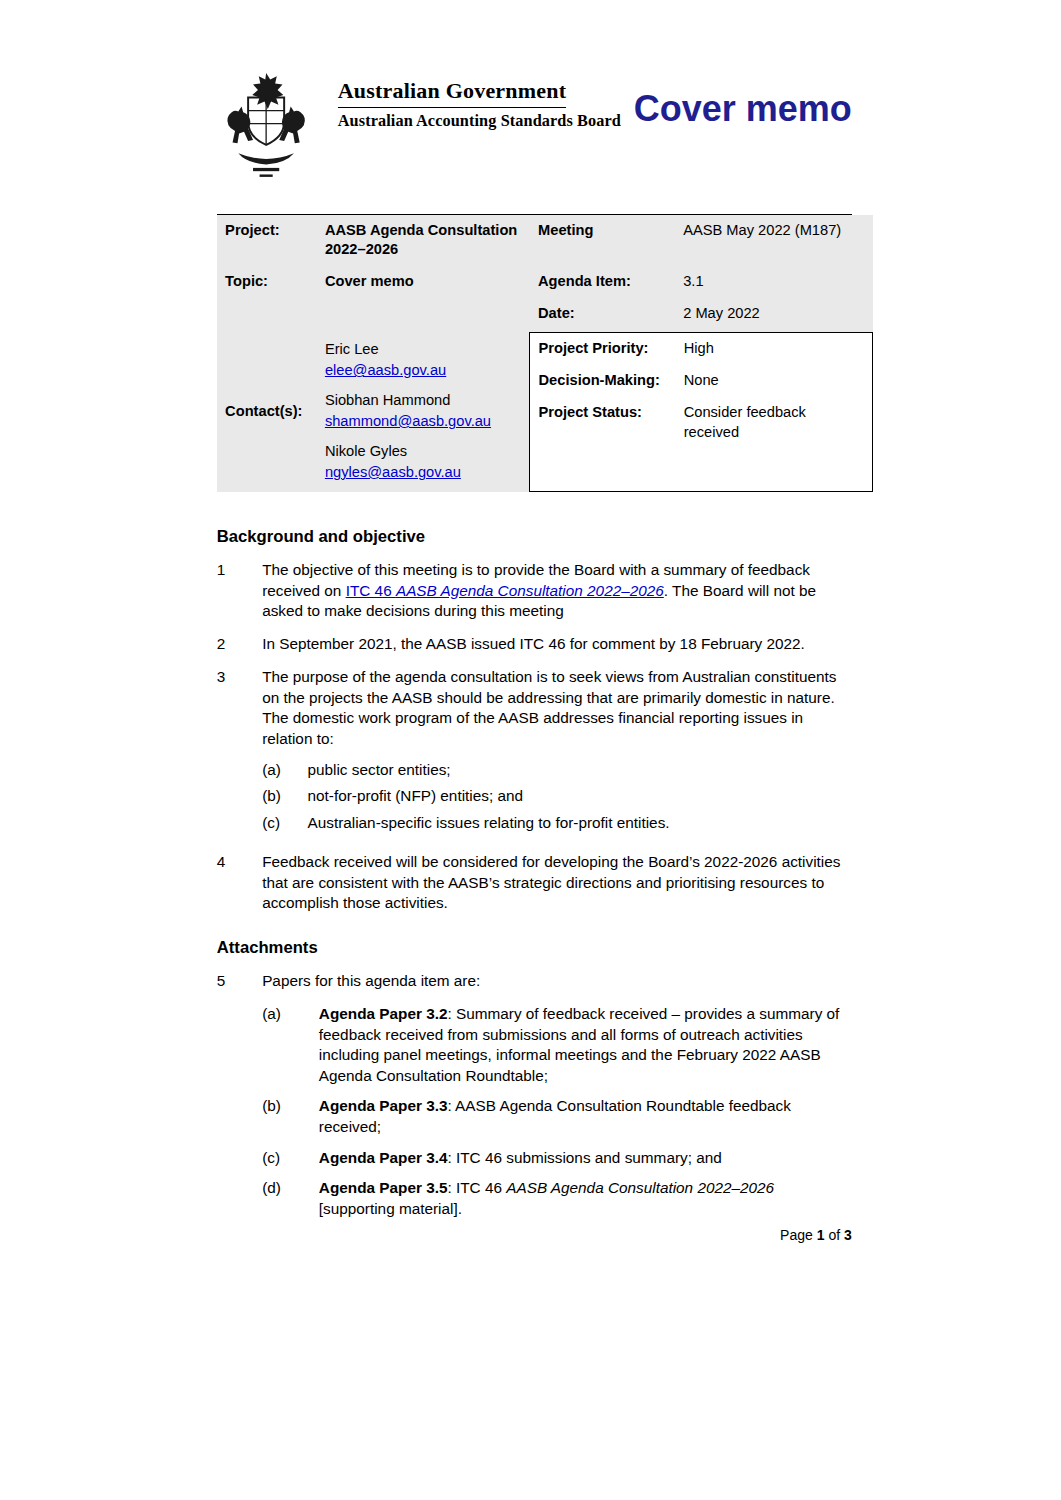Australian Government
Australian Accounting Standards Board
Cover memo
| Project: | AASB Agenda Consultation 2022–2026 | Meeting | AASB May 2022 (M187) |
| Topic: | Cover memo | Agenda Item: | 3.1 |
| | | Date: | 2 May 2022 |
| Contact(s): | Eric Lee elee@aasb.gov.au Siobhan Hammond shammond@aasb.gov.au Nikole Gyles ngyles@aasb.gov.au | / Project Priority: / High / / Decision-Making: / None / / Project Status: / Consider feedback received / |
Background and objective
1
The objective of this meeting is to provide the Board with a summary of feedback received on ITC 46 AASB Agenda Consultation 2022–2026. The Board will not be asked to make decisions during this meeting
2
In September 2021, the AASB issued ITC 46 for comment by 18 February 2022.
3
The purpose of the agenda consultation is to seek views from Australian constituents on the projects the AASB should be addressing that are primarily domestic in nature. The domestic work program of the AASB addresses financial reporting issues in relation to:
(a)
public sector entities;
(b)
not-for-profit (NFP) entities; and
(c)
Australian-specific issues relating to for-profit entities.
4
Feedback received will be considered for developing the Board’s 2022-2026 activities that are consistent with the AASB’s strategic directions and prioritising resources to accomplish those activities.
Attachments
5
Papers for this agenda item are:
(a)
Agenda Paper 3.2: Summary of feedback received – provides a summary of feedback received from submissions and all forms of outreach activities including panel meetings, informal meetings and the February 2022 AASB Agenda Consultation Roundtable;
(b)
Agenda Paper 3.3: AASB Agenda Consultation Roundtable feedback received;
(c)
Agenda Paper 3.4: ITC 46 submissions and summary; and
(d)
Agenda Paper 3.5: ITC 46 AASB Agenda Consultation 2022–2026 [supporting material].
Page 1 of 3